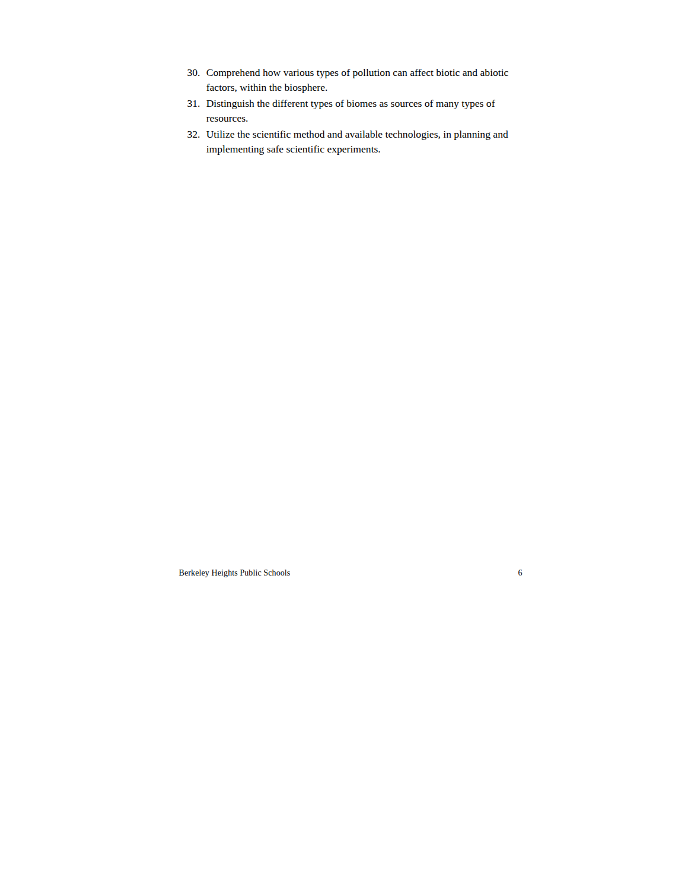Comprehend how various types of pollution can affect biotic and abiotic factors, within the biosphere.
Distinguish the different types of biomes as sources of many types of resources.
Utilize the scientific method and available technologies, in planning and implementing safe scientific experiments.
Berkeley Heights Public Schools 6